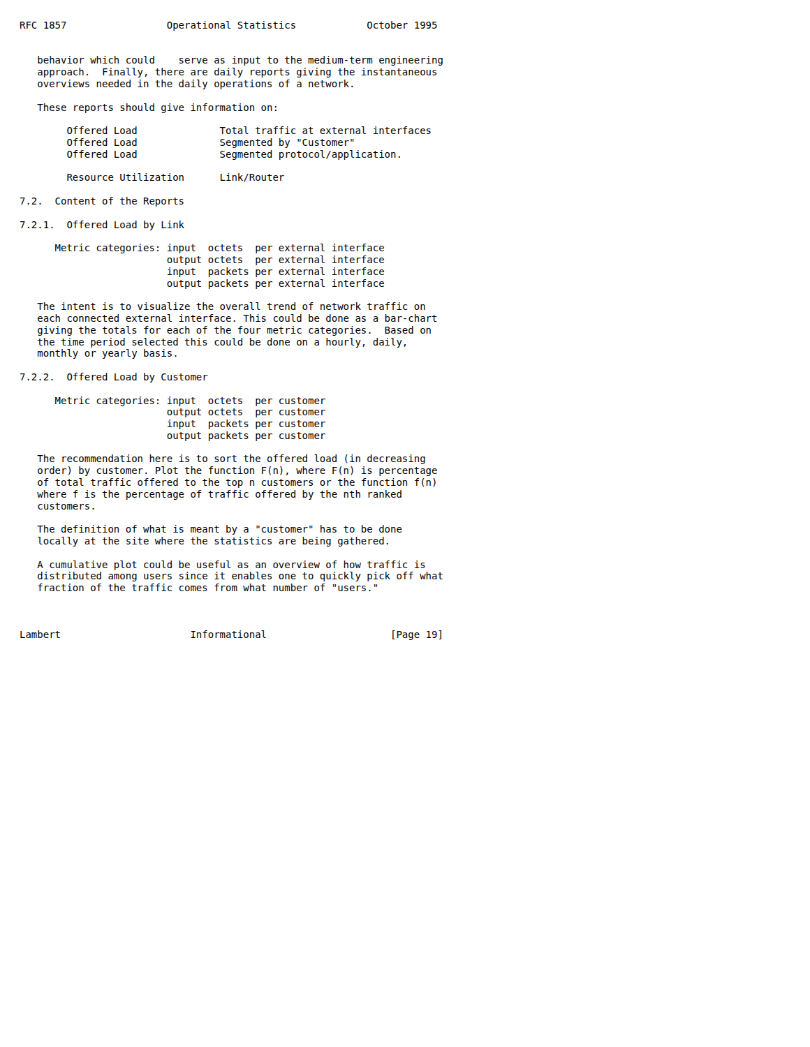RFC 1857 Operational Statistics October 1995 behavior which could serve as input to the medium-term engineering approach. Finally, there are daily reports giving the instantaneous overviews needed in the daily operations of a network. These reports should give information on: Offered Load Total traffic at external interfaces Offered Load Segmented by "Customer" Offered Load Segmented protocol/application. Resource Utilization Link/Router 7.2. Content of the Reports 7.2.1. Offered Load by Link Metric categories: input octets per external interface output octets per external interface input packets per external interface output packets per external interface The intent is to visualize the overall trend of network traffic on each connected external interface. This could be done as a bar-chart giving the totals for each of the four metric categories. Based on the time period selected this could be done on a hourly, daily, monthly or yearly basis. 7.2.2. Offered Load by Customer Metric categories: input octets per customer output octets per customer input packets per customer output packets per customer The recommendation here is to sort the offered load (in decreasing order) by customer. Plot the function F(n), where F(n) is percentage of total traffic offered to the top n customers or the function f(n) where f is the percentage of traffic offered by the nth ranked customers. The definition of what is meant by a "customer" has to be done locally at the site where the statistics are being gathered. A cumulative plot could be useful as an overview of how traffic is distributed among users since it enables one to quickly pick off what fraction of the traffic comes from what number of "users." Lambert Informational [Page 19]